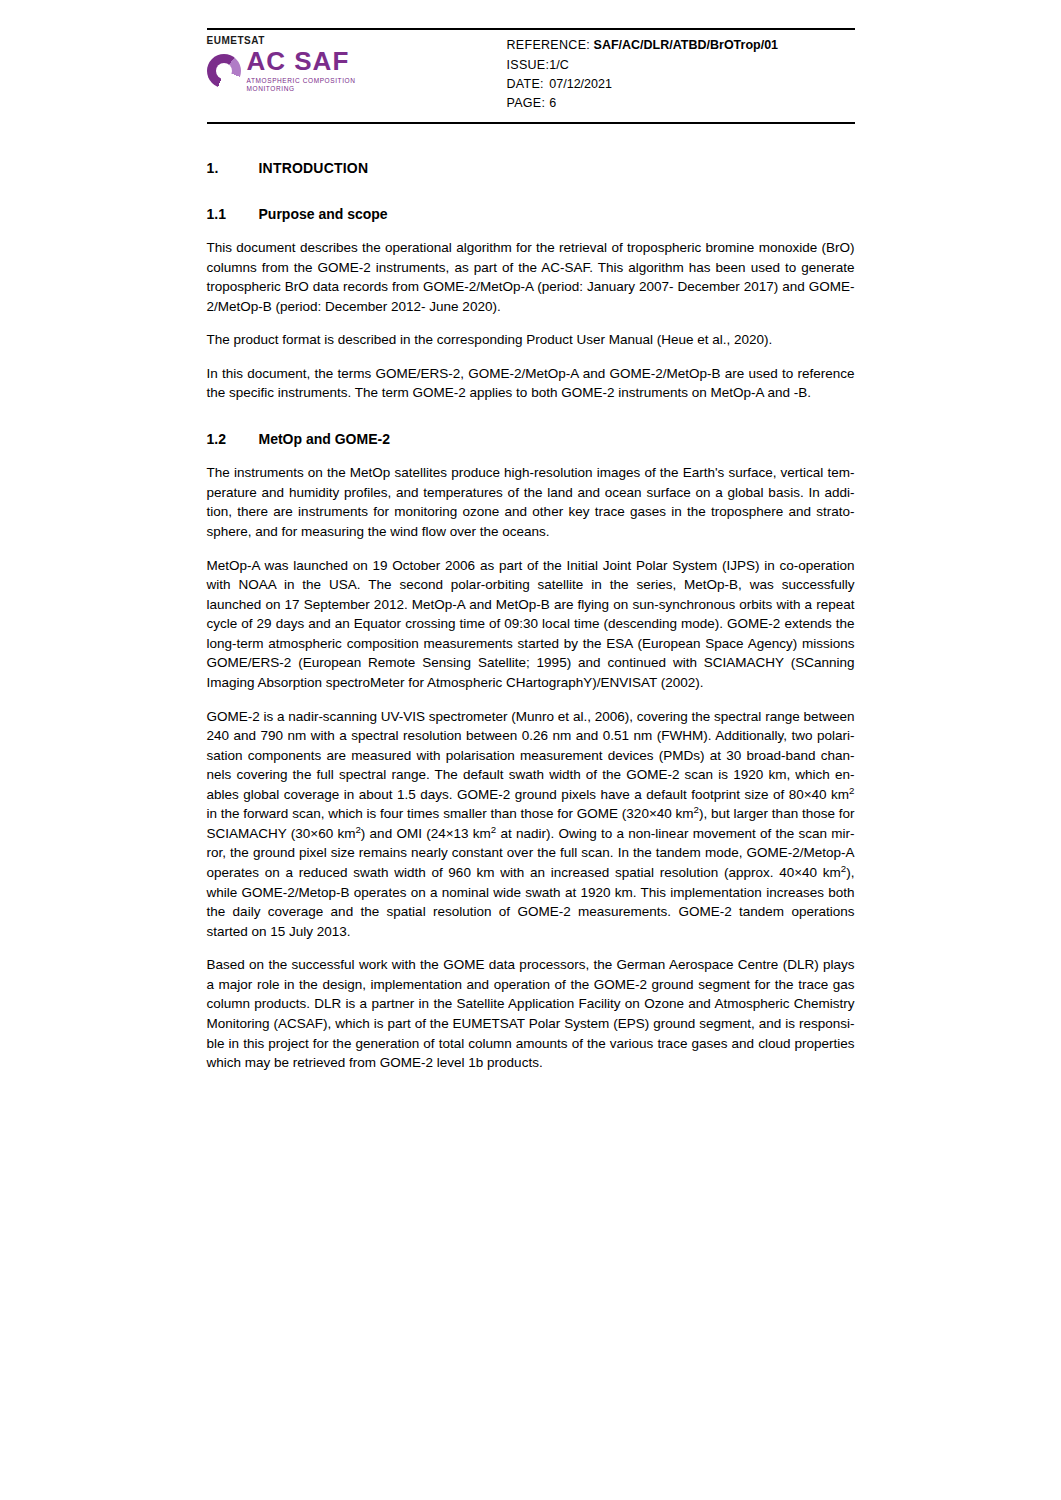| EUMETSAT AC SAF Atmospheric Composition Monitoring | REFERENCE: SAF/AC/DLR/ATBD/BrOTrop/01 / ISSUE: / 1/C / / DATE: / 07/12/2021 / / PAGE: / 6 / |
1. INTRODUCTION
1.1 Purpose and scope
This document describes the operational algorithm for the retrieval of tropospheric bromine monoxide (BrO) columns from the GOME-2 instruments, as part of the AC-SAF. This algorithm has been used to generate tropospheric BrO data records from GOME-2/MetOp-A (period: January 2007- December 2017) and GOME-2/MetOp-B (period: December 2012- June 2020).
The product format is described in the corresponding Product User Manual (Heue et al., 2020).
In this document, the terms GOME/ERS-2, GOME-2/MetOp-A and GOME-2/MetOp-B are used to reference the specific instruments. The term GOME-2 applies to both GOME-2 instruments on MetOp-A and -B.
1.2 MetOp and GOME-2
The instruments on the MetOp satellites produce high-resolution images of the Earth's surface, vertical temperature and humidity profiles, and temperatures of the land and ocean surface on a global basis. In addition, there are instruments for monitoring ozone and other key trace gases in the troposphere and stratosphere, and for measuring the wind flow over the oceans.
MetOp-A was launched on 19 October 2006 as part of the Initial Joint Polar System (IJPS) in co-operation with NOAA in the USA. The second polar-orbiting satellite in the series, MetOp-B, was successfully launched on 17 September 2012. MetOp-A and MetOp-B are flying on sun-synchronous orbits with a repeat cycle of 29 days and an Equator crossing time of 09:30 local time (descending mode). GOME-2 extends the long-term atmospheric composition measurements started by the ESA (European Space Agency) missions GOME/ERS-2 (European Remote Sensing Satellite; 1995) and continued with SCIAMACHY (SCanning Imaging Absorption spectroMeter for Atmospheric CHartographY)/ENVISAT (2002).
GOME-2 is a nadir-scanning UV-VIS spectrometer (Munro et al., 2006), covering the spectral range between 240 and 790 nm with a spectral resolution between 0.26 nm and 0.51 nm (FWHM). Additionally, two polarisation components are measured with polarisation measurement devices (PMDs) at 30 broad-band channels covering the full spectral range. The default swath width of the GOME-2 scan is 1920 km, which enables global coverage in about 1.5 days. GOME-2 ground pixels have a default footprint size of 80×40 km2 in the forward scan, which is four times smaller than those for GOME (320×40 km2), but larger than those for SCIAMACHY (30×60 km2) and OMI (24×13 km2 at nadir). Owing to a non-linear movement of the scan mirror, the ground pixel size remains nearly constant over the full scan. In the tandem mode, GOME-2/Metop-A operates on a reduced swath width of 960 km with an increased spatial resolution (approx. 40×40 km2), while GOME-2/Metop-B operates on a nominal wide swath at 1920 km. This implementation increases both the daily coverage and the spatial resolution of GOME-2 measurements. GOME-2 tandem operations started on 15 July 2013.
Based on the successful work with the GOME data processors, the German Aerospace Centre (DLR) plays a major role in the design, implementation and operation of the GOME-2 ground segment for the trace gas column products. DLR is a partner in the Satellite Application Facility on Ozone and Atmospheric Chemistry Monitoring (ACSAF), which is part of the EUMETSAT Polar System (EPS) ground segment, and is responsible in this project for the generation of total column amounts of the various trace gases and cloud properties which may be retrieved from GOME-2 level 1b products.